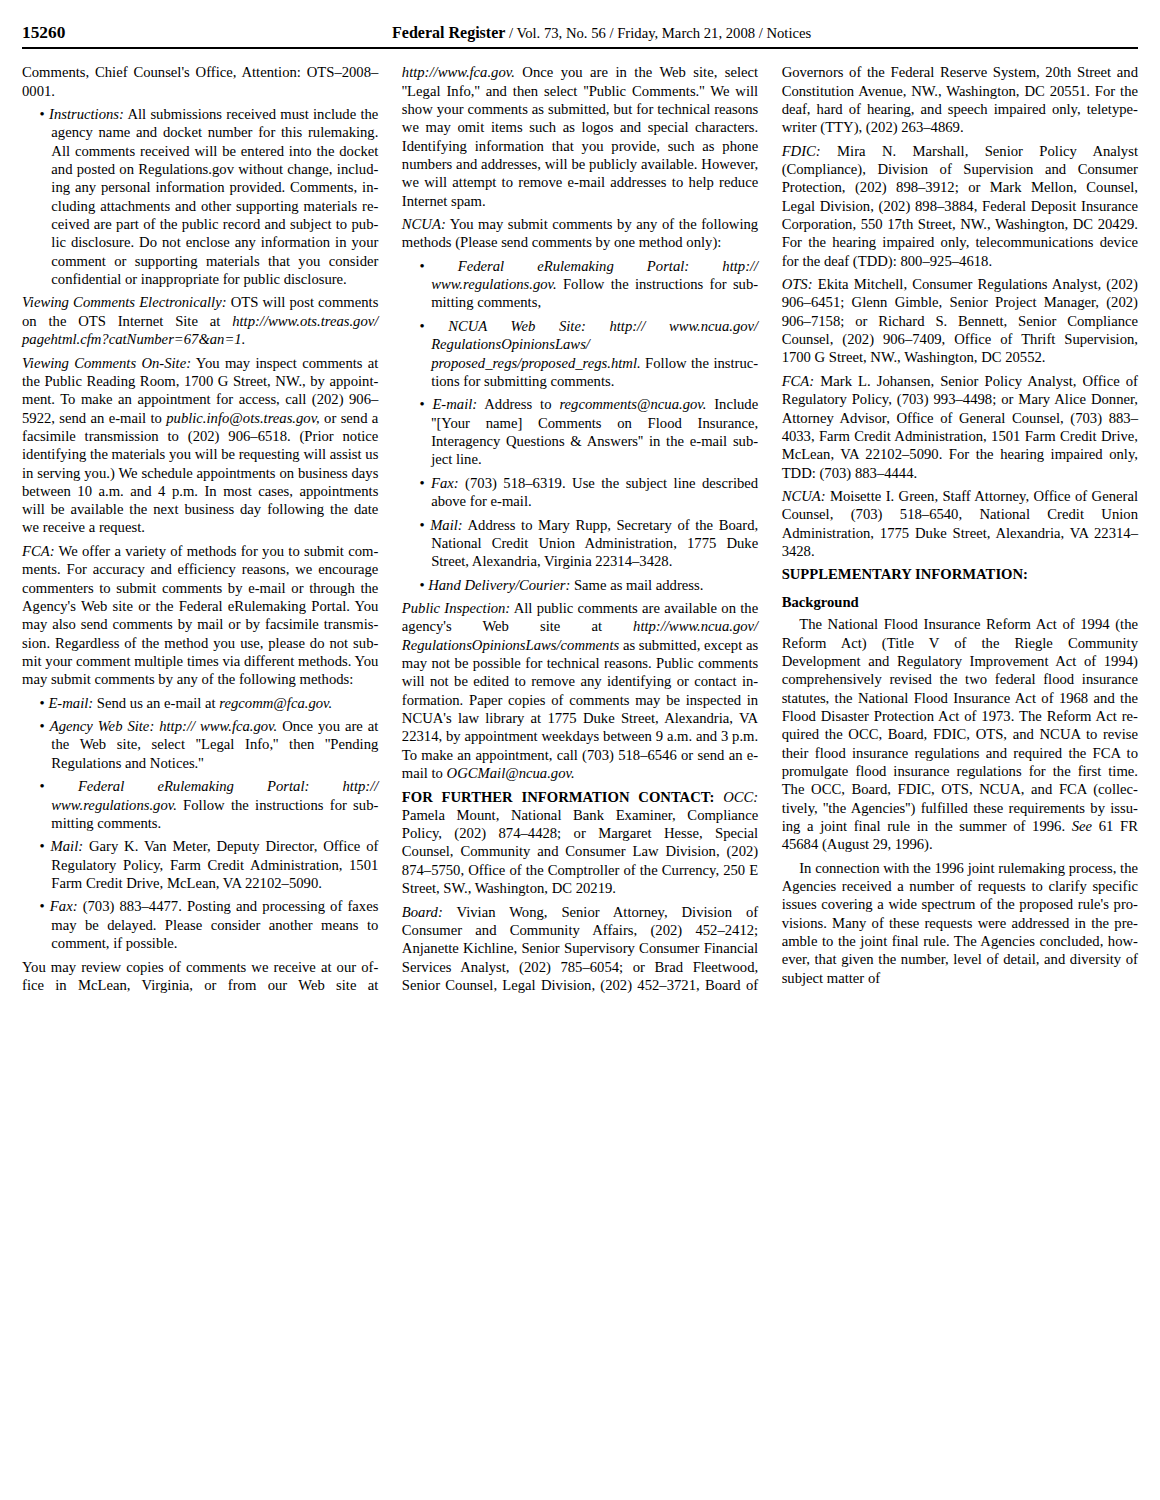15260 Federal Register / Vol. 73, No. 56 / Friday, March 21, 2008 / Notices
Comments, Chief Counsel's Office, Attention: OTS–2008–0001.
Instructions: All submissions received must include the agency name and docket number for this rulemaking. All comments received will be entered into the docket and posted on Regulations.gov without change, including any personal information provided. Comments, including attachments and other supporting materials received are part of the public record and subject to public disclosure. Do not enclose any information in your comment or supporting materials that you consider confidential or inappropriate for public disclosure.
Viewing Comments Electronically: OTS will post comments on the OTS Internet Site at http://www.ots.treas.gov/ pagehtml.cfm?catNumber=67&an=1.
Viewing Comments On-Site: You may inspect comments at the Public Reading Room, 1700 G Street, NW., by appointment. To make an appointment for access, call (202) 906–5922, send an e-mail to public.info@ots.treas.gov, or send a facsimile transmission to (202) 906–6518. (Prior notice identifying the materials you will be requesting will assist us in serving you.) We schedule appointments on business days between 10 a.m. and 4 p.m. In most cases, appointments will be available the next business day following the date we receive a request.
FCA: We offer a variety of methods for you to submit comments. For accuracy and efficiency reasons, we encourage commenters to submit comments by e-mail or through the Agency's Web site or the Federal eRulemaking Portal. You may also send comments by mail or by facsimile transmission. Regardless of the method you use, please do not submit your comment multiple times via different methods. You may submit comments by any of the following methods:
E-mail: Send us an e-mail at regcomm@fca.gov.
Agency Web Site: http:// www.fca.gov. Once you are at the Web site, select ''Legal Info,'' then ''Pending Regulations and Notices.''
Federal eRulemaking Portal: http:// www.regulations.gov. Follow the instructions for submitting comments.
Mail: Gary K. Van Meter, Deputy Director, Office of Regulatory Policy, Farm Credit Administration, 1501 Farm Credit Drive, McLean, VA 22102–5090.
Fax: (703) 883–4477. Posting and processing of faxes may be delayed. Please consider another means to comment, if possible.
You may review copies of comments we receive at our office in McLean, Virginia, or from our Web site at http://www.fca.gov. Once you are in the Web site, select ''Legal Info,'' and then select ''Public Comments.'' We will show your comments as submitted, but for technical reasons we may omit items such as logos and special characters. Identifying information that you provide, such as phone numbers and addresses, will be publicly available. However, we will attempt to remove e-mail addresses to help reduce Internet spam.
NCUA: You may submit comments by any of the following methods (Please send comments by one method only):
Federal eRulemaking Portal: http:// www.regulations.gov. Follow the instructions for submitting comments,
NCUA Web Site: http:// www.ncua.gov/ RegulationsOpinionsLaws/ proposed_regs/proposed_regs.html. Follow the instructions for submitting comments.
E-mail: Address to regcomments@ncua.gov. Include ''[Your name] Comments on Flood Insurance, Interagency Questions & Answers'' in the e-mail subject line.
Fax: (703) 518–6319. Use the subject line described above for e-mail.
Mail: Address to Mary Rupp, Secretary of the Board, National Credit Union Administration, 1775 Duke Street, Alexandria, Virginia 22314–3428.
Hand Delivery/Courier: Same as mail address.
Public Inspection: All public comments are available on the agency's Web site at http://www.ncua.gov/ RegulationsOpinionsLaws/comments as submitted, except as may not be possible for technical reasons. Public comments will not be edited to remove any identifying or contact information. Paper copies of comments may be inspected in NCUA's law library at 1775 Duke Street, Alexandria, VA 22314, by appointment weekdays between 9 a.m. and 3 p.m. To make an appointment, call (703) 518–6546 or send an e-mail to OGCMail@ncua.gov.
FOR FURTHER INFORMATION CONTACT: OCC: Pamela Mount, National Bank Examiner, Compliance Policy, (202) 874–4428; or Margaret Hesse, Special Counsel, Community and Consumer Law Division, (202) 874–5750, Office of the Comptroller of the Currency, 250 E Street, SW., Washington, DC 20219.
Board: Vivian Wong, Senior Attorney, Division of Consumer and Community Affairs, (202) 452–2412; Anjanette Kichline, Senior Supervisory Consumer Financial Services Analyst, (202) 785–6054; or Brad Fleetwood, Senior Counsel, Legal Division, (202) 452–3721, Board of Governors of the Federal Reserve System, 20th Street and Constitution Avenue, NW., Washington, DC 20551. For the deaf, hard of hearing, and speech impaired only, teletypewriter (TTY), (202) 263–4869.
FDIC: Mira N. Marshall, Senior Policy Analyst (Compliance), Division of Supervision and Consumer Protection, (202) 898–3912; or Mark Mellon, Counsel, Legal Division, (202) 898–3884, Federal Deposit Insurance Corporation, 550 17th Street, NW., Washington, DC 20429. For the hearing impaired only, telecommunications device for the deaf (TDD): 800–925–4618.
OTS: Ekita Mitchell, Consumer Regulations Analyst, (202) 906–6451; Glenn Gimble, Senior Project Manager, (202) 906–7158; or Richard S. Bennett, Senior Compliance Counsel, (202) 906–7409, Office of Thrift Supervision, 1700 G Street, NW., Washington, DC 20552.
FCA: Mark L. Johansen, Senior Policy Analyst, Office of Regulatory Policy, (703) 993–4498; or Mary Alice Donner, Attorney Advisor, Office of General Counsel, (703) 883–4033, Farm Credit Administration, 1501 Farm Credit Drive, McLean, VA 22102–5090. For the hearing impaired only, TDD: (703) 883–4444.
NCUA: Moisette I. Green, Staff Attorney, Office of General Counsel, (703) 518–6540, National Credit Union Administration, 1775 Duke Street, Alexandria, VA 22314–3428.
SUPPLEMENTARY INFORMATION:
Background
The National Flood Insurance Reform Act of 1994 (the Reform Act) (Title V of the Riegle Community Development and Regulatory Improvement Act of 1994) comprehensively revised the two federal flood insurance statutes, the National Flood Insurance Act of 1968 and the Flood Disaster Protection Act of 1973. The Reform Act required the OCC, Board, FDIC, OTS, and NCUA to revise their flood insurance regulations and required the FCA to promulgate flood insurance regulations for the first time. The OCC, Board, FDIC, OTS, NCUA, and FCA (collectively, ''the Agencies'') fulfilled these requirements by issuing a joint final rule in the summer of 1996. See 61 FR 45684 (August 29, 1996).
In connection with the 1996 joint rulemaking process, the Agencies received a number of requests to clarify specific issues covering a wide spectrum of the proposed rule's provisions. Many of these requests were addressed in the preamble to the joint final rule. The Agencies concluded, however, that given the number, level of detail, and diversity of subject matter of